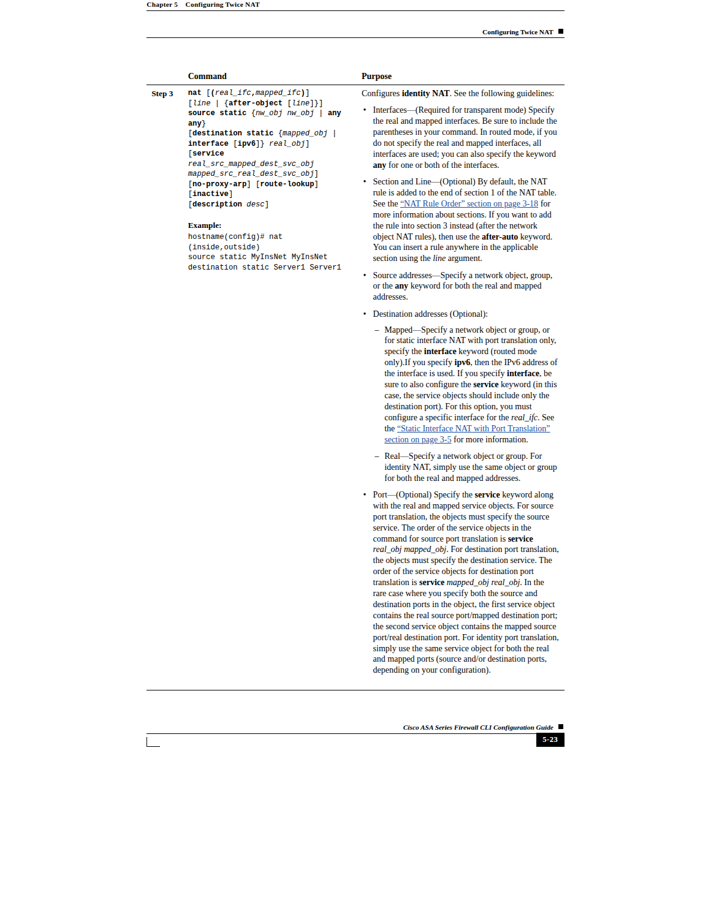Chapter 5 Configuring Twice NAT
Configuring Twice NAT
| | Command | Purpose |
| --- | --- | --- |
| Step 3 | nat [ ( real_ifc , mapped_ifc ) ] [ line / { after-object [ line ]}] source static { nw_obj nw_obj / any any } [ destination static { mapped_obj / interface [ ipv6 ]} real_obj ] [ service real_src_mapped_dest_svc_obj mapped_src_real_dest_svc_obj ] [ no-proxy-arp ] [ route-lookup ] [ inactive ] [ description desc ] Example: hostname(config)# nat (inside,outside) source static MyInsNet MyInsNet destination static Server1 Server1 | Configures identity NAT . See the following guidelines: Interfaces—(Required for transparent mode) Specify the real and mapped interfaces. Be sure to include the parentheses in your command. In routed mode, if you do not specify the real and mapped interfaces, all interfaces are used; you can also specify the keyword any for one or both of the interfaces. Section and Line—(Optional) By default, the NAT rule is added to the end of section 1 of the NAT table. See the “NAT Rule Order” section on page 3-18 for more information about sections. If you want to add the rule into section 3 instead (after the network object NAT rules), then use the after-auto keyword. You can insert a rule anywhere in the applicable section using the line argument. Source addresses—Specify a network object, group, or the any keyword for both the real and mapped addresses. Destination addresses (Optional): Mapped—Specify a network object or group, or for static interface NAT with port translation only, specify the interface keyword (routed mode only).If you specify ipv6 , then the IPv6 address of the interface is used. If you specify interface , be sure to also configure the service keyword (in this case, the service objects should include only the destination port). For this option, you must configure a specific interface for the real_ifc . See the “Static Interface NAT with Port Translation” section on page 3-5 for more information. Real—Specify a network object or group. For identity NAT, simply use the same object or group for both the real and mapped addresses. Port—(Optional) Specify the service keyword along with the real and mapped service objects. For source port translation, the objects must specify the source service. The order of the service objects in the command for source port translation is service real_obj mapped_obj . For destination port translation, the objects must specify the destination service. The order of the service objects for destination port translation is service mapped_obj real_obj . In the rare case where you specify both the source and destination ports in the object, the first service object contains the real source port/mapped destination port; the second service object contains the mapped source port/real destination port. For identity port translation, simply use the same service object for both the real and mapped ports (source and/or destination ports, depending on your configuration). |
Cisco ASA Series Firewall CLI Configuration Guide
5-23